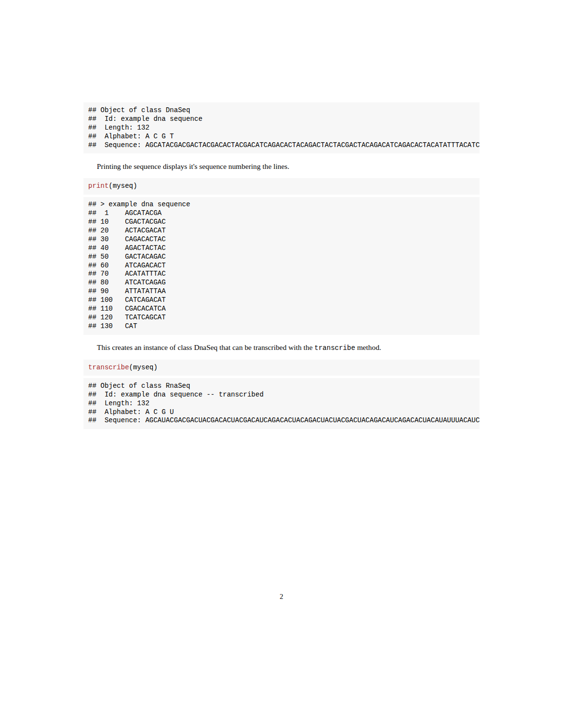## Object of class DnaSeq
##  Id: example dna sequence
##  Length: 132
##  Alphabet: A C G T
##  Sequence: AGCATACGACGACTACGACACTACGACATCAGACACTACAGACTACTACGACTACAGACATCAGACACTACATATTTACATCATCAGAGATTATATTAACATCAGACATCGACACATCATCATCAGCATCAT
Printing the sequence displays it's sequence numbering the lines.
print(myseq)
## > example dna sequence
##  1    AGCATACGA
## 10    CGACTACGAC
## 20    ACTACGACAT
## 30    CAGACACTAC
## 40    AGACTACTAC
## 50    GACTACAGAC
## 60    ATCAGACACT
## 70    ACATATTTAC
## 80    ATCATCAGAG
## 90    ATTATATTAA
## 100   CATCAGACAT
## 110   CGACACATCA
## 120   TCATCAGCAT
## 130   CAT
This creates an instance of class DnaSeq that can be transcribed with the transcribe method.
transcribe(myseq)
## Object of class RnaSeq
##  Id: example dna sequence -- transcribed
##  Length: 132
##  Alphabet: A C G U
##  Sequence: AGCAUACGACGACUACGACACUACGACAUCAGACACUACAGACUACUACGACUACAGACAUCAGACACUACAUAUUUACAUCAUCAGAGAUUAUAUUAACAUCAGACAUCGACACAUCAUCAUCAGCAUCAU
2